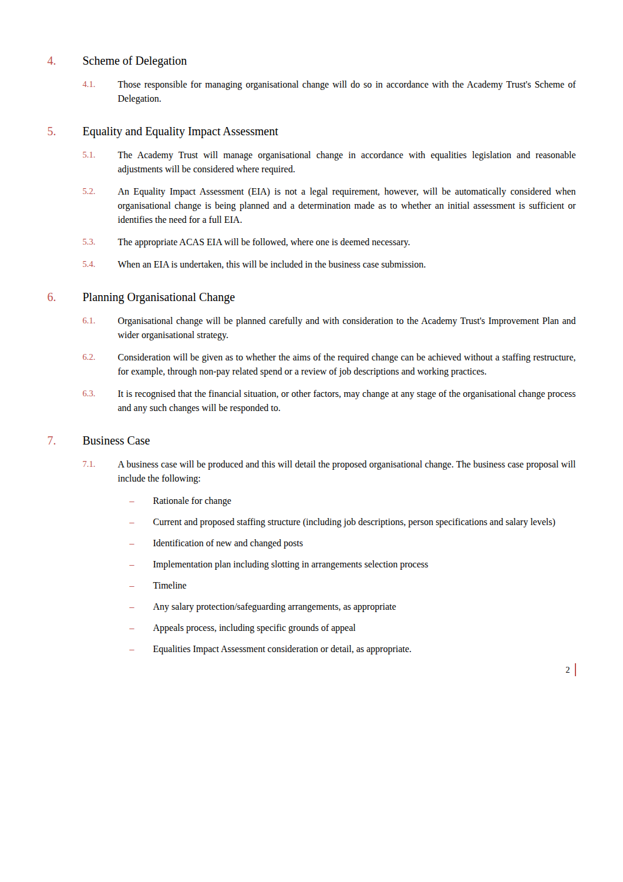4. Scheme of Delegation
4.1.
Those responsible for managing organisational change will do so in accordance with the Academy Trust's Scheme of Delegation.
5. Equality and Equality Impact Assessment
5.1.
The Academy Trust will manage organisational change in accordance with equalities legislation and reasonable adjustments will be considered where required.
5.2.
An Equality Impact Assessment (EIA) is not a legal requirement, however, will be automatically considered when organisational change is being planned and a determination made as to whether an initial assessment is sufficient or identifies the need for a full EIA.
5.3.
The appropriate ACAS EIA will be followed, where one is deemed necessary.
5.4.
When an EIA is undertaken, this will be included in the business case submission.
6. Planning Organisational Change
6.1.
Organisational change will be planned carefully and with consideration to the Academy Trust's Improvement Plan and wider organisational strategy.
6.2.
Consideration will be given as to whether the aims of the required change can be achieved without a staffing restructure, for example, through non-pay related spend or a review of job descriptions and working practices.
6.3.
It is recognised that the financial situation, or other factors, may change at any stage of the organisational change process and any such changes will be responded to.
7. Business Case
7.1.
A business case will be produced and this will detail the proposed organisational change. The business case proposal will include the following:
Rationale for change
Current and proposed staffing structure (including job descriptions, person specifications and salary levels)
Identification of new and changed posts
Implementation plan including slotting in arrangements selection process
Timeline
Any salary protection/safeguarding arrangements, as appropriate
Appeals process, including specific grounds of appeal
Equalities Impact Assessment consideration or detail, as appropriate.
2